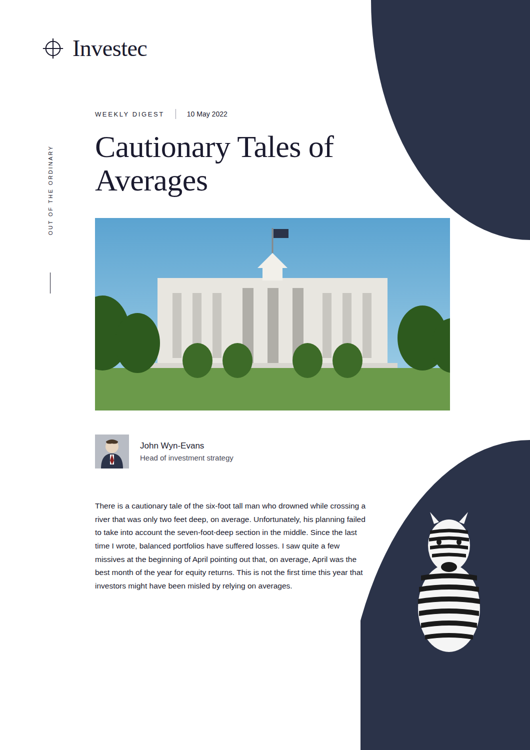Investec
OUT OF THE ORDINARY
Weekly Digest 10 May 2022
Cautionary Tales of Averages
John Wyn-Evans
Head of investment strategy
There is a cautionary tale of the six-foot tall man who drowned while crossing a river that was only two feet deep, on average. Unfortunately, his planning failed to take into account the seven-foot-deep section in the middle. Since the last time I wrote, balanced portfolios have suffered losses. I saw quite a few missives at the beginning of April pointing out that, on average, April was the best month of the year for equity returns. This is not the first time this year that investors might have been misled by relying on averages.